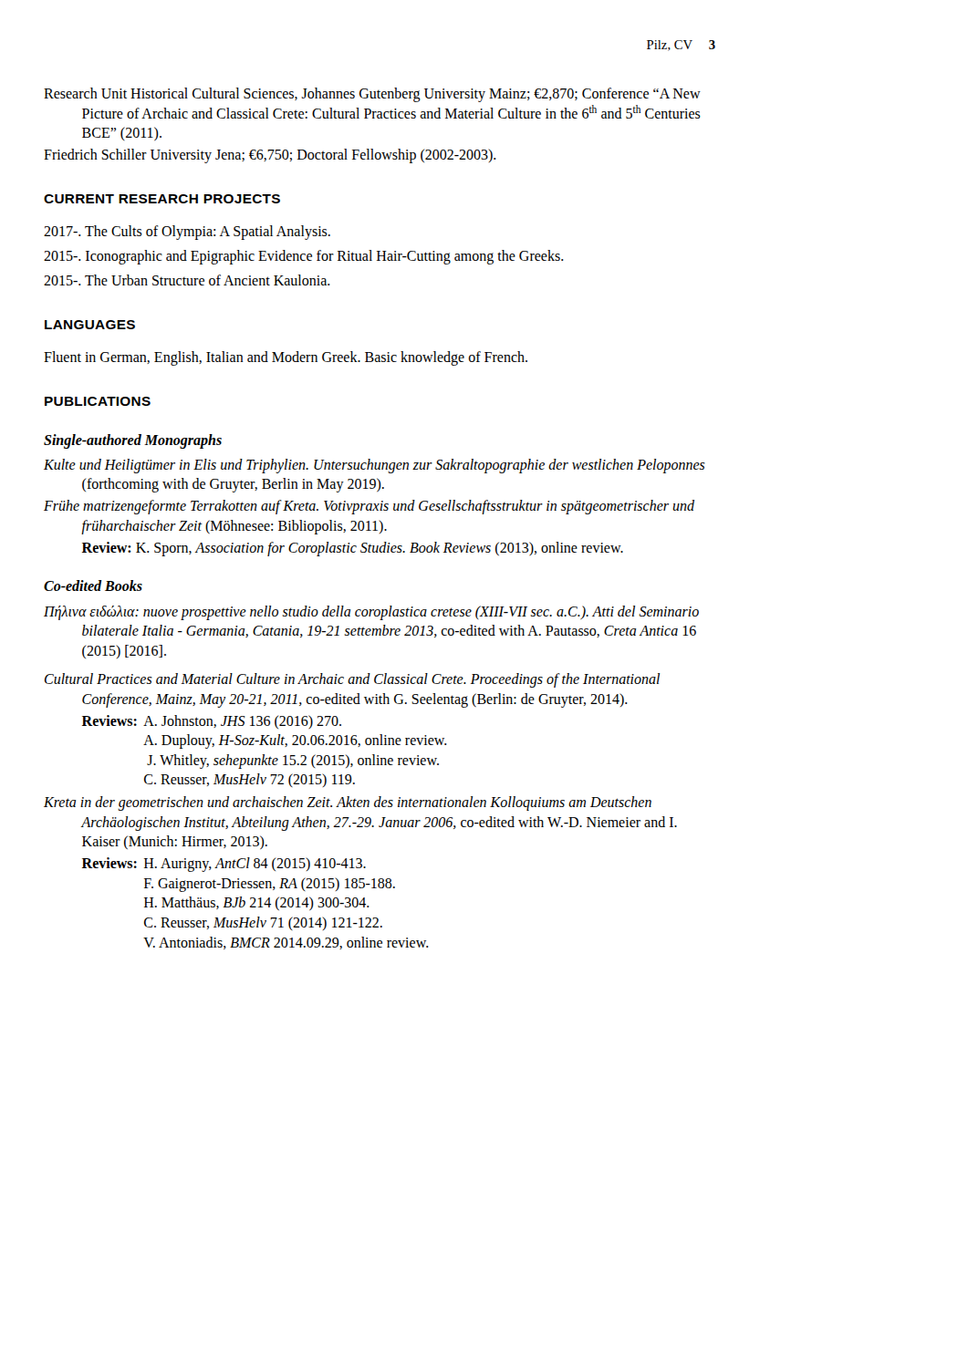Pilz, CV 3
Research Unit Historical Cultural Sciences, Johannes Gutenberg University Mainz; €2,870; Conference “A New Picture of Archaic and Classical Crete: Cultural Practices and Material Culture in the 6th and 5th Centuries BCE” (2011).
Friedrich Schiller University Jena; €6,750; Doctoral Fellowship (2002-2003).
CURRENT RESEARCH PROJECTS
2017-. The Cults of Olympia: A Spatial Analysis.
2015-. Iconographic and Epigraphic Evidence for Ritual Hair-Cutting among the Greeks.
2015-. The Urban Structure of Ancient Kaulonia.
LANGUAGES
Fluent in German, English, Italian and Modern Greek. Basic knowledge of French.
PUBLICATIONS
Single-authored Monographs
Kulte und Heiligtümer in Elis und Triphylien. Untersuchungen zur Sakraltopographie der westlichen Peloponnes (forthcoming with de Gruyter, Berlin in May 2019).
Frühe matrizengeformte Terrakotten auf Kreta. Votivpraxis und Gesellschaftsstruktur in spätgeometrischer und früharchaischer Zeit (Möhnesee: Bibliopolis, 2011).
Review: K. Sporn, Association for Coroplastic Studies. Book Reviews (2013), online review.
Co-edited Books
Πήλινα ειδώλια: nuove prospettive nello studio della coroplastica cretese (XIII-VII sec. a.C.). Atti del Seminario bilaterale Italia - Germania, Catania, 19-21 settembre 2013, co-edited with A. Pautasso, Creta Antica 16 (2015) [2016].
Cultural Practices and Material Culture in Archaic and Classical Crete. Proceedings of the International Conference, Mainz, May 20-21, 2011, co-edited with G. Seelentag (Berlin: de Gruyter, 2014).
| Reviews: | A. Johnston, JHS 136 (2016) 270. |
| | A. Duplouy, H-Soz-Kult , 20.06.2016, online review. |
| | J. Whitley, sehepunkte 15.2 (2015), online review. |
| | C. Reusser, MusHelv 72 (2015) 119. |
Kreta in der geometrischen und archaischen Zeit. Akten des internationalen Kolloquiums am Deutschen Archäologischen Institut, Abteilung Athen, 27.-29. Januar 2006, co-edited with W.-D. Niemeier and I. Kaiser (Munich: Hirmer, 2013).
| Reviews: | H. Aurigny, AntCl 84 (2015) 410-413. |
| | F. Gaignerot-Driessen, RA (2015) 185-188. |
| | H. Matthäus, BJb 214 (2014) 300-304. |
| | C. Reusser, MusHelv 71 (2014) 121-122. |
| | V. Antoniadis, BMCR 2014.09.29, online review. |